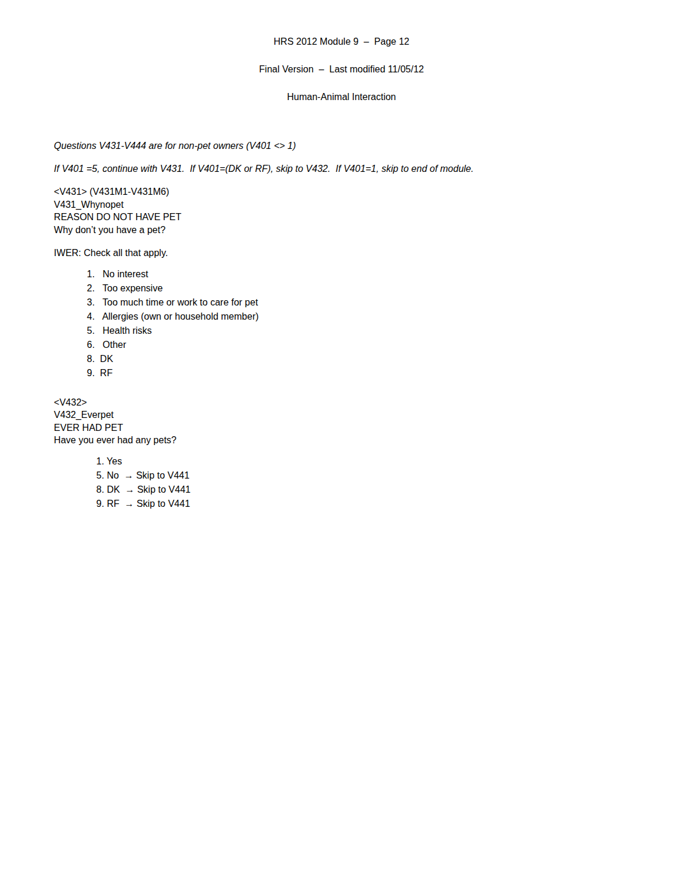HRS 2012 Module 9 – Page 12
Final Version – Last modified 11/05/12
Human-Animal Interaction
Questions V431-V444 are for non-pet owners (V401 <> 1)
If V401 =5, continue with V431. If V401=(DK or RF), skip to V432. If V401=1, skip to end of module.
<V431> (V431M1-V431M6)
V431_Whynopet
REASON DO NOT HAVE PET
Why don’t you have a pet?
IWER: Check all that apply.
1. No interest
2. Too expensive
3. Too much time or work to care for pet
4. Allergies (own or household member)
5. Health risks
6. Other
8. DK
9. RF
<V432>
V432_Everpet
EVER HAD PET
Have you ever had any pets?
1. Yes
5. No → Skip to V441
8. DK → Skip to V441
9. RF → Skip to V441